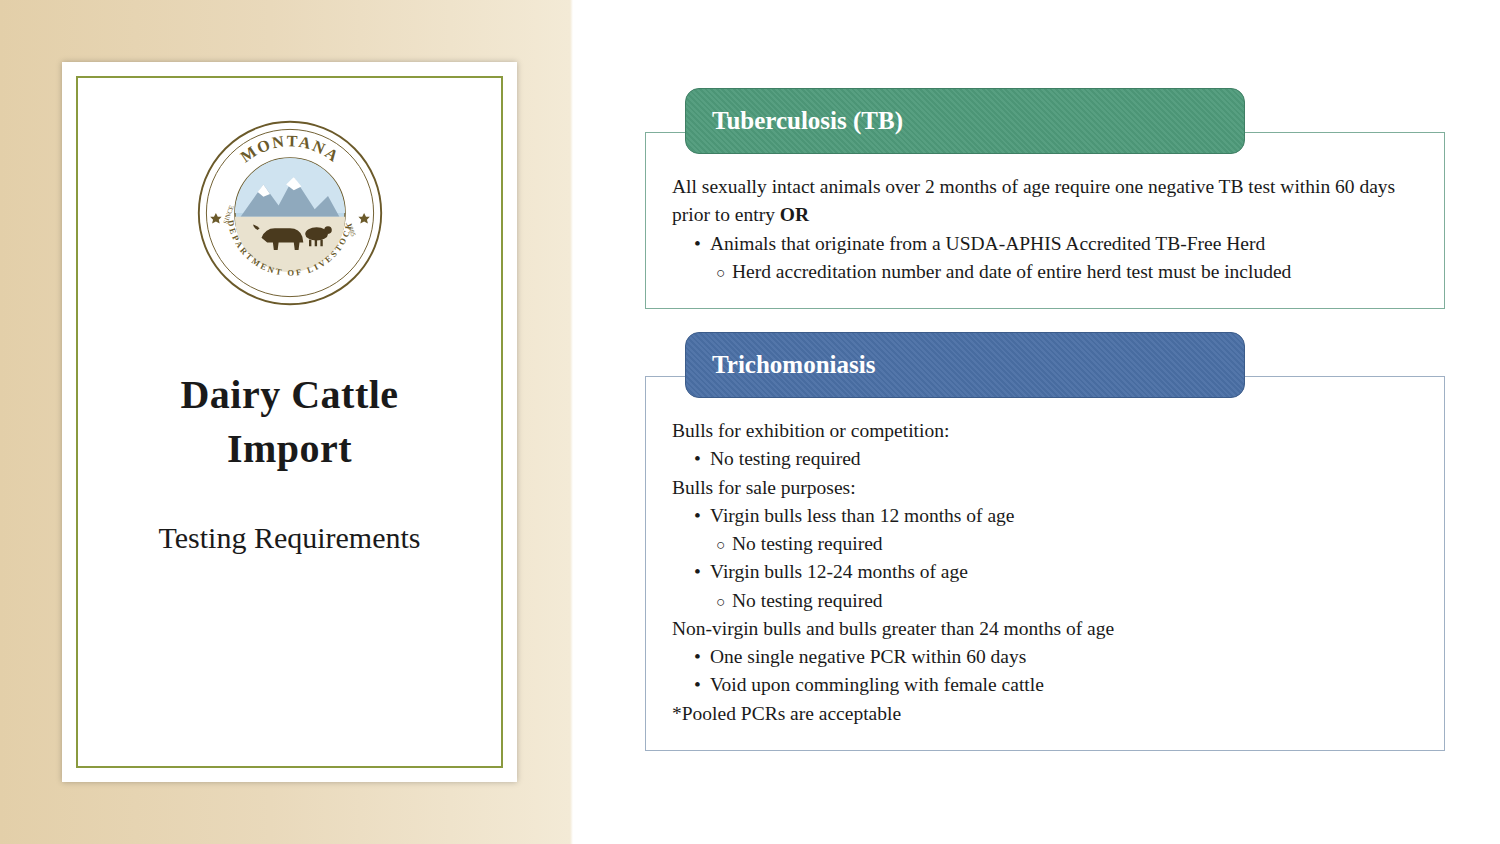MONTANA DEPARTMENT OF LIVESTOCK SINCE 1885
Dairy Cattle
Import
Testing Requirements
Tuberculosis (TB)
All sexually intact animals over 2 months of age require one negative TB test within 60 days prior to entry OR
Animals that originate from a USDA-APHIS Accredited TB-Free Herd
Herd accreditation number and date of entire herd test must be included
Trichomoniasis
Bulls for exhibition or competition:
No testing required
Bulls for sale purposes:
Virgin bulls less than 12 months of age
No testing required
Virgin bulls 12-24 months of age
No testing required
Non-virgin bulls and bulls greater than 24 months of age
One single negative PCR within 60 days
Void upon commingling with female cattle
*Pooled PCRs are acceptable